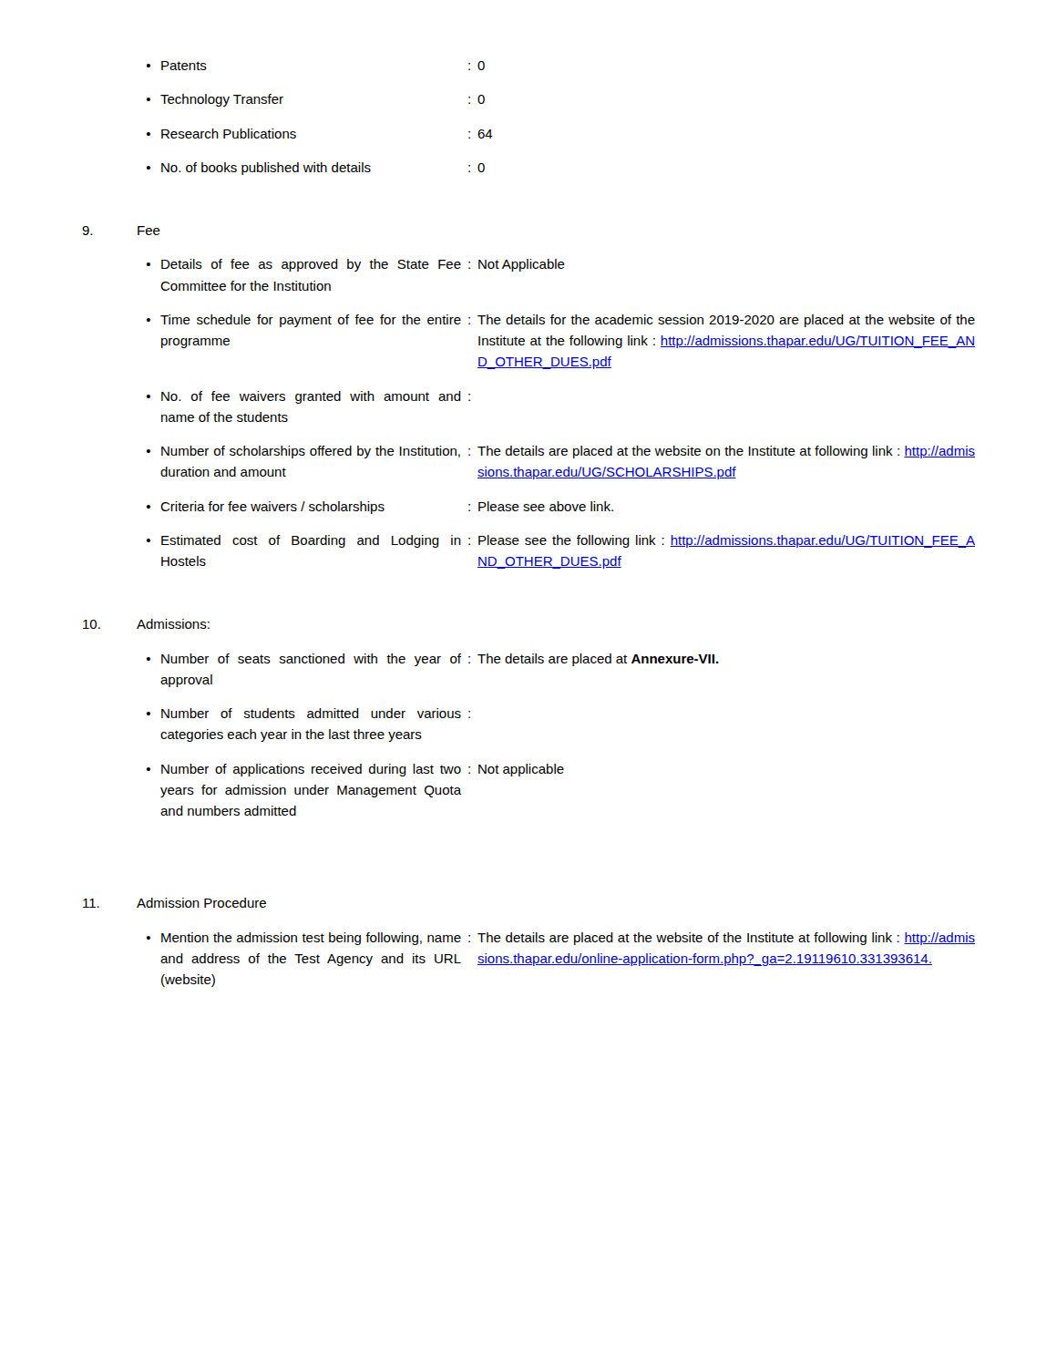| | • | Patents | : | 0 |
| | • | Technology Transfer | : | 0 |
| | • | Research Publications | : | 64 |
| | • | No. of books published with details | : | 0 |
| 9. | Fee |
| | • | Details of fee as approved by the State Fee Committee for the Institution | : | Not Applicable |
| | • | Time schedule for payment of fee for the entire programme | : | The details for the academic session 2019-2020 are placed at the website of the Institute at the following link : http://admissions.thapar.edu/UG/TUITION_FEE_AND_OTHER_DUES.pdf |
| | • | No. of fee waivers granted with amount and name of the students | : | |
| | • | Number of scholarships offered by the Institution, duration and amount | : | The details are placed at the website on the Institute at following link : http://admissions.thapar.edu/UG/SCHOLARSHIPS.pdf |
| | • | Criteria for fee waivers / scholarships | : | Please see above link. |
| | • | Estimated cost of Boarding and Lodging in Hostels | : | Please see the following link : http://admissions.thapar.edu/UG/TUITION_FEE_AND_OTHER_DUES.pdf |
| 10. | Admissions: |
| | • | Number of seats sanctioned with the year of approval | : | The details are placed at Annexure-VII. |
| | • | Number of students admitted under various categories each year in the last three years | : | |
| | • | Number of applications received during last two years for admission under Management Quota and numbers admitted | : | Not applicable |
| 11. | Admission Procedure |
| | • | Mention the admission test being following, name and address of the Test Agency and its URL (website) | : | The details are placed at the website of the Institute at following link : http://admissions.thapar.edu/online-application-form.php?_ga=2.19119610.331393614. |